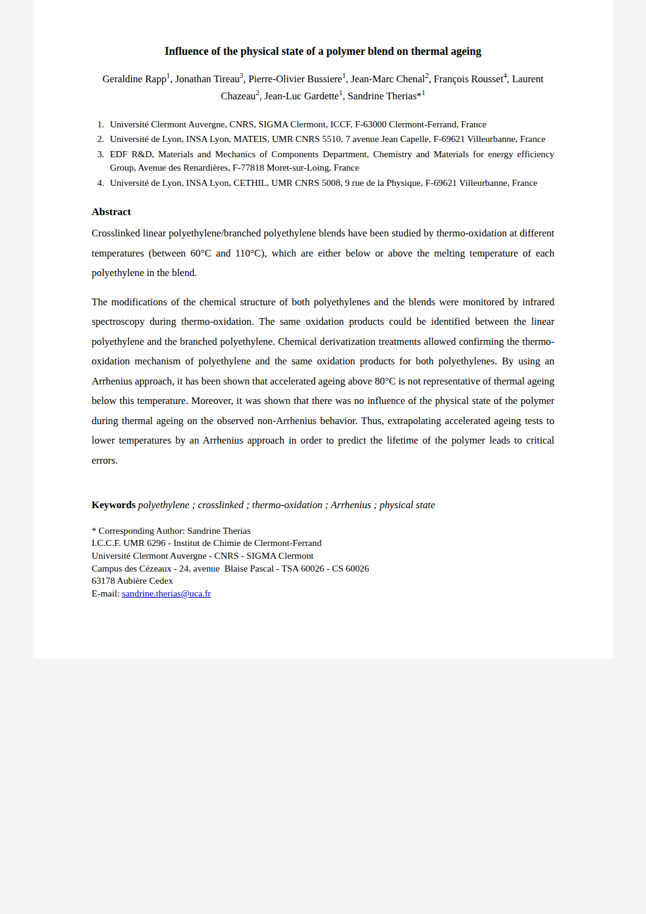Influence of the physical state of a polymer blend on thermal ageing
Geraldine Rapp1, Jonathan Tireau3, Pierre-Olivier Bussiere1, Jean-Marc Chenal2, François Rousset4, Laurent Chazeau2, Jean-Luc Gardette1, Sandrine Therias*1
Université Clermont Auvergne, CNRS, SIGMA Clermont, ICCF, F-63000 Clermont-Ferrand, France
Université de Lyon, INSA Lyon, MATEIS, UMR CNRS 5510, 7 avenue Jean Capelle, F-69621 Villeurbanne, France
EDF R&D, Materials and Mechanics of Components Department, Chemistry and Materials for energy efficiency Group, Avenue des Renardières, F-77818 Moret-sur-Loing, France
Université de Lyon, INSA Lyon, CETHIL, UMR CNRS 5008, 9 rue de la Physique, F-69621 Villeurbanne, France
Abstract
Crosslinked linear polyethylene/branched polyethylene blends have been studied by thermo-oxidation at different temperatures (between 60°C and 110°C), which are either below or above the melting temperature of each polyethylene in the blend.
The modifications of the chemical structure of both polyethylenes and the blends were monitored by infrared spectroscopy during thermo-oxidation. The same oxidation products could be identified between the linear polyethylene and the branched polyethylene. Chemical derivatization treatments allowed confirming the thermo-oxidation mechanism of polyethylene and the same oxidation products for both polyethylenes. By using an Arrhenius approach, it has been shown that accelerated ageing above 80°C is not representative of thermal ageing below this temperature. Moreover, it was shown that there was no influence of the physical state of the polymer during thermal ageing on the observed non-Arrhenius behavior. Thus, extrapolating accelerated ageing tests to lower temperatures by an Arrhenius approach in order to predict the lifetime of the polymer leads to critical errors.
Keywords polyethylene ; crosslinked ; thermo-oxidation ; Arrhenius ; physical state
* Corresponding Author: Sandrine Therias
I.C.C.F. UMR 6296 - Institut de Chimie de Clermont-Ferrand
Université Clermont Auvergne - CNRS - SIGMA Clermont
Campus des Cézeaux - 24, avenue Blaise Pascal - TSA 60026 - CS 60026
63178 Aubière Cedex
E-mail: sandrine.therias@uca.fr